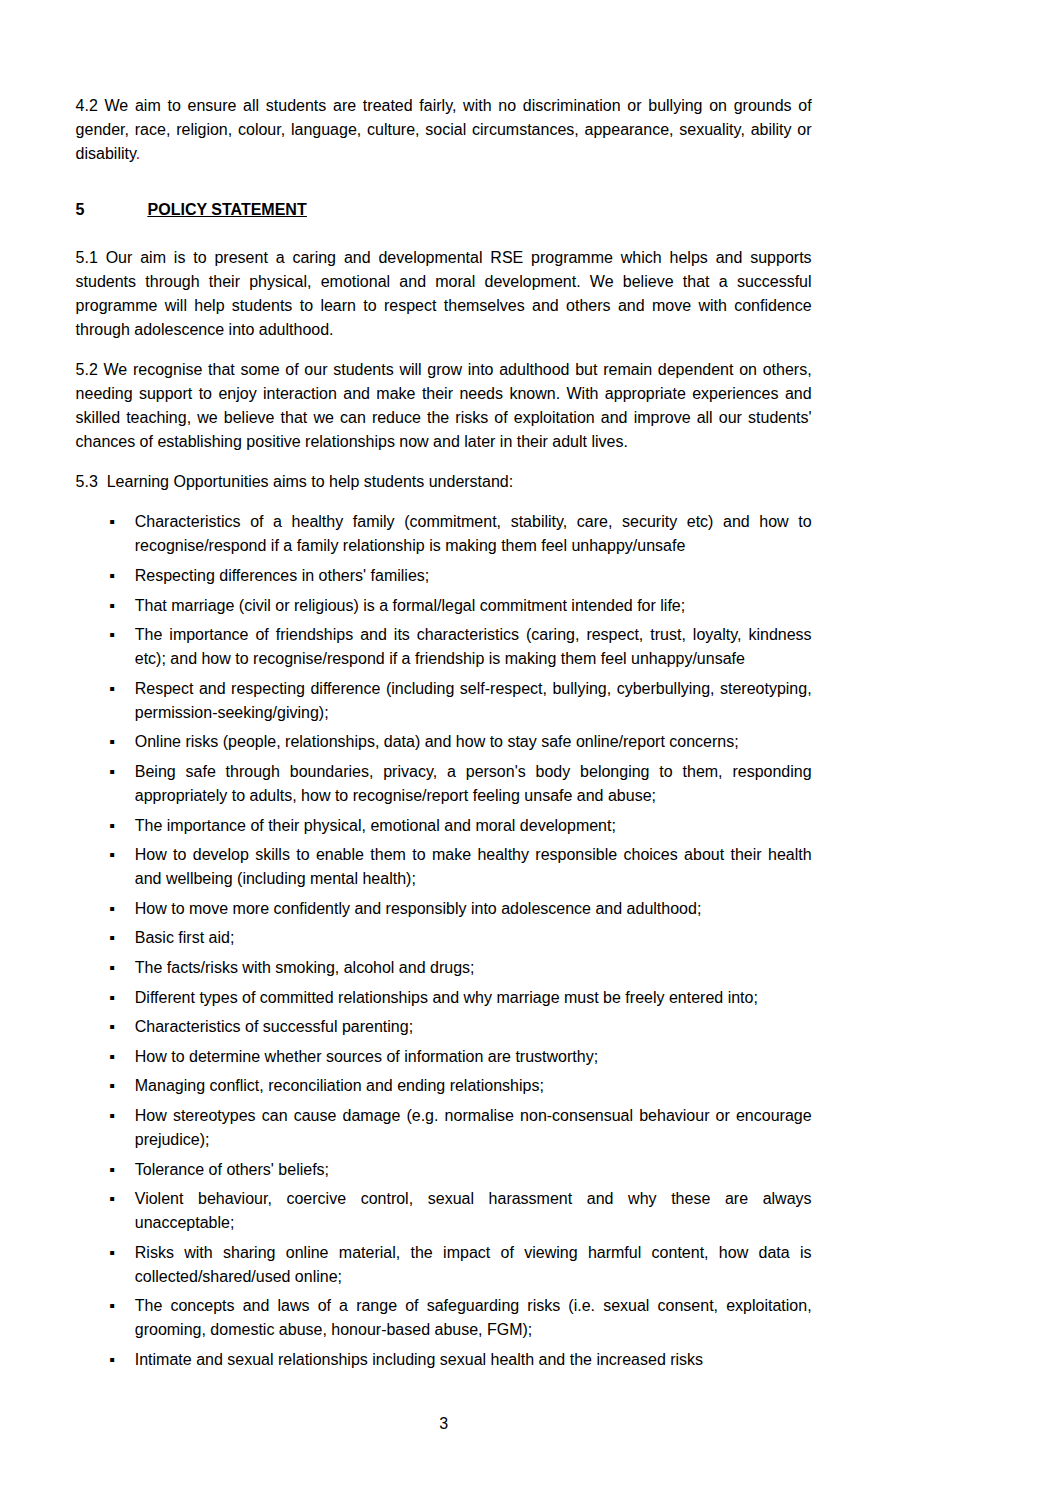4.2 We aim to ensure all students are treated fairly, with no discrimination or bullying on grounds of gender, race, religion, colour, language, culture, social circumstances, appearance, sexuality, ability or disability.
5 POLICY STATEMENT
5.1 Our aim is to present a caring and developmental RSE programme which helps and supports students through their physical, emotional and moral development. We believe that a successful programme will help students to learn to respect themselves and others and move with confidence through adolescence into adulthood.
5.2 We recognise that some of our students will grow into adulthood but remain dependent on others, needing support to enjoy interaction and make their needs known. With appropriate experiences and skilled teaching, we believe that we can reduce the risks of exploitation and improve all our students' chances of establishing positive relationships now and later in their adult lives.
5.3 Learning Opportunities aims to help students understand:
Characteristics of a healthy family (commitment, stability, care, security etc) and how to recognise/respond if a family relationship is making them feel unhappy/unsafe
Respecting differences in others' families;
That marriage (civil or religious) is a formal/legal commitment intended for life;
The importance of friendships and its characteristics (caring, respect, trust, loyalty, kindness etc); and how to recognise/respond if a friendship is making them feel unhappy/unsafe
Respect and respecting difference (including self-respect, bullying, cyberbullying, stereotyping, permission-seeking/giving);
Online risks (people, relationships, data) and how to stay safe online/report concerns;
Being safe through boundaries, privacy, a person's body belonging to them, responding appropriately to adults, how to recognise/report feeling unsafe and abuse;
The importance of their physical, emotional and moral development;
How to develop skills to enable them to make healthy responsible choices about their health and wellbeing (including mental health);
How to move more confidently and responsibly into adolescence and adulthood;
Basic first aid;
The facts/risks with smoking, alcohol and drugs;
Different types of committed relationships and why marriage must be freely entered into;
Characteristics of successful parenting;
How to determine whether sources of information are trustworthy;
Managing conflict, reconciliation and ending relationships;
How stereotypes can cause damage (e.g. normalise non-consensual behaviour or encourage prejudice);
Tolerance of others' beliefs;
Violent behaviour, coercive control, sexual harassment and why these are always unacceptable;
Risks with sharing online material, the impact of viewing harmful content, how data is collected/shared/used online;
The concepts and laws of a range of safeguarding risks (i.e. sexual consent, exploitation, grooming, domestic abuse, honour-based abuse, FGM);
Intimate and sexual relationships including sexual health and the increased risks
3